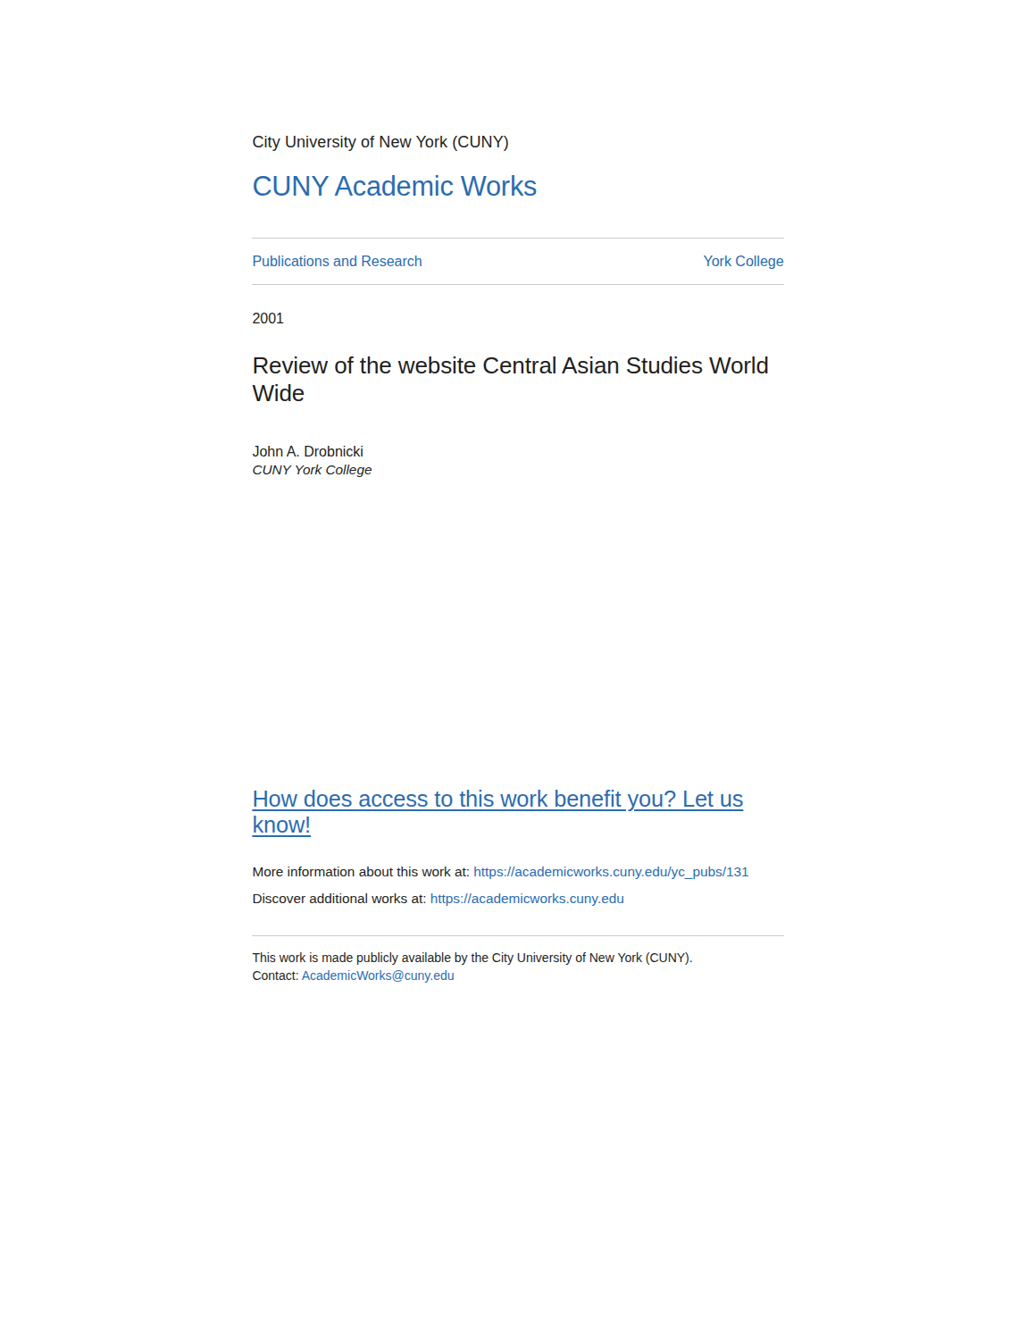City University of New York (CUNY)
CUNY Academic Works
Publications and Research
York College
2001
Review of the website Central Asian Studies World Wide
John A. Drobnicki
CUNY York College
How does access to this work benefit you? Let us know!
More information about this work at: https://academicworks.cuny.edu/yc_pubs/131
Discover additional works at: https://academicworks.cuny.edu
This work is made publicly available by the City University of New York (CUNY).
Contact: AcademicWorks@cuny.edu